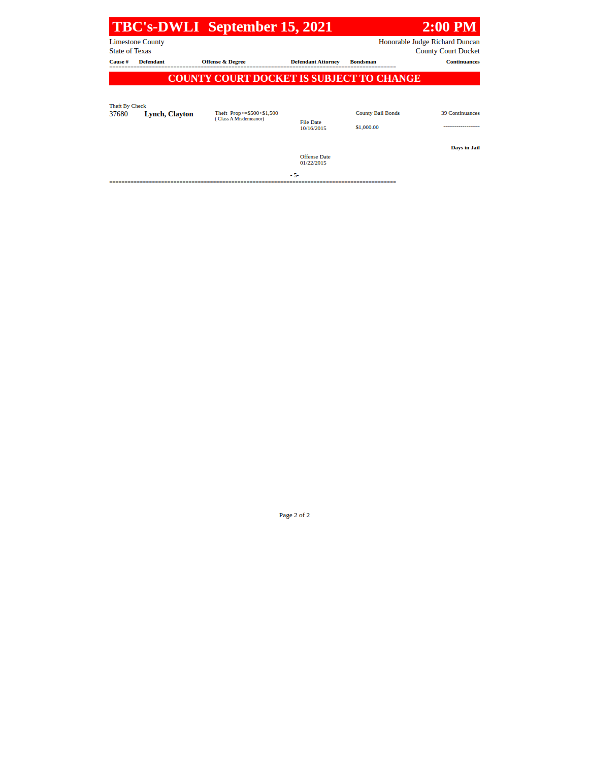TBC's-DWLI September 15, 2021 2:00 PM
Limestone County
State of Texas
Honorable Judge Richard Duncan
County Court Docket
Cause #
Defendant
Offense & Degree
Defendant Attorney
Bondsman
Continuances
==============================================================================================
COUNTY COURT DOCKET IS SUBJECT TO CHANGE
Theft By Check
37680
Lynch, Clayton
Theft Prop>=$500<$1,500
( Class A Misdemeanor)
File Date
10/16/2015
Offense Date
01/22/2015
County Bail Bonds
$1,000.00
39 Continuances
-------------------
Days in Jail
- 5-
==============================================================================================
Page 2 of 2